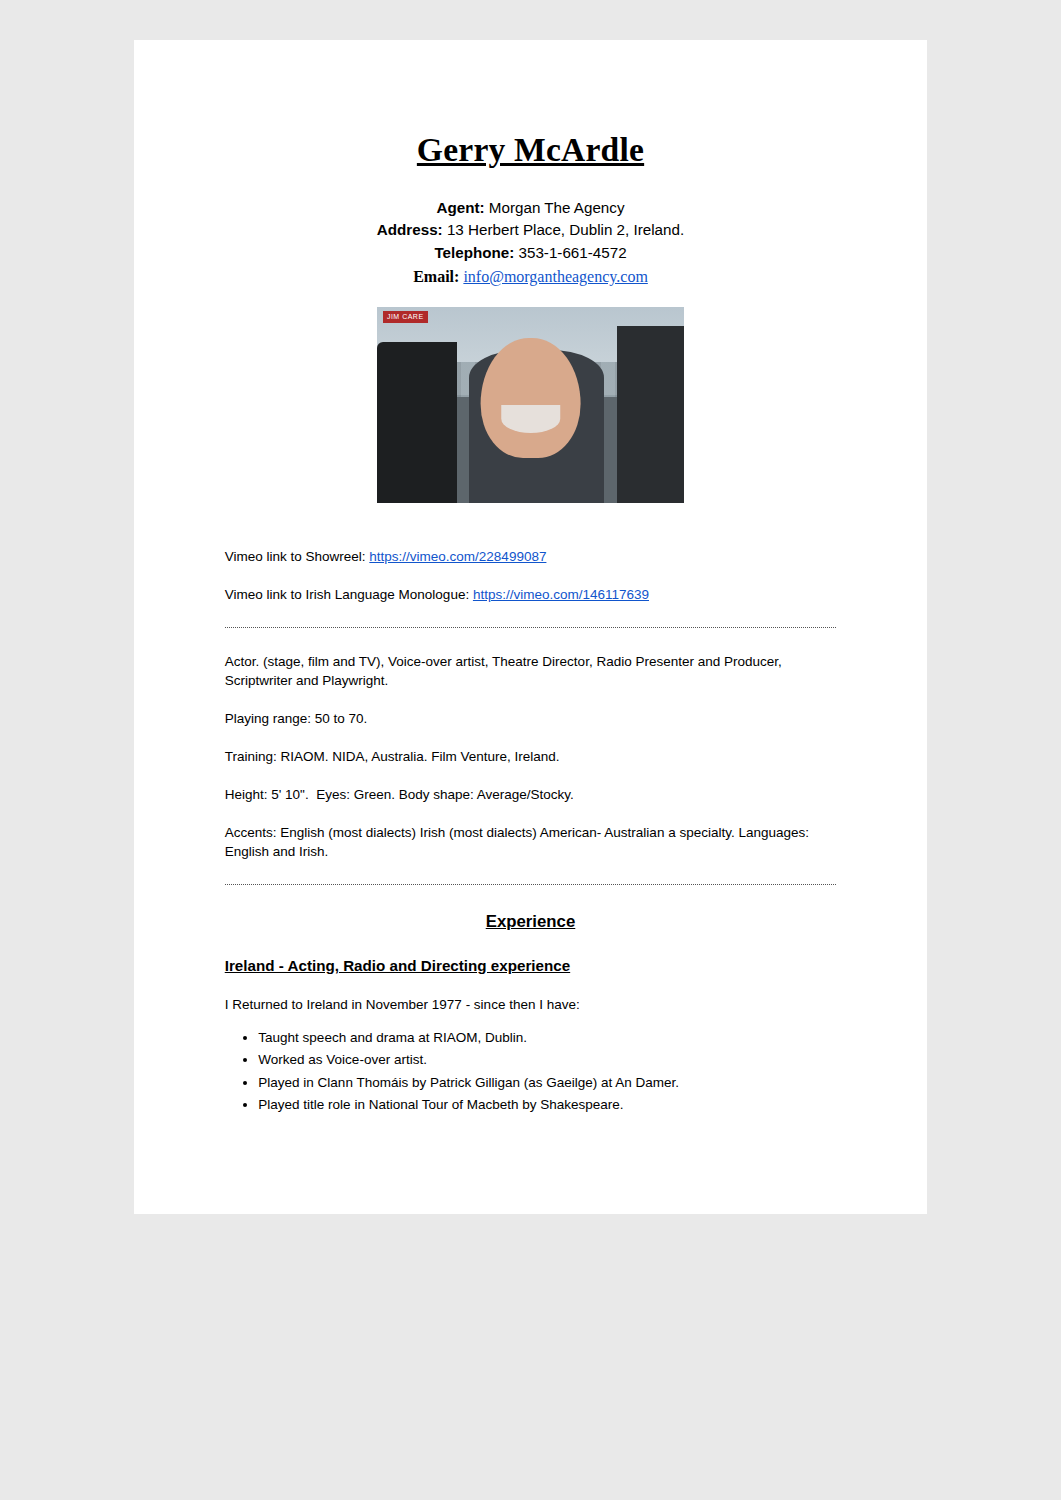Gerry McArdle
Agent: Morgan The Agency
Address: 13 Herbert Place, Dublin 2, Ireland.
Telephone: 353-1-661-4572
Email: info@morgantheagency.com
JIM CARE
Vimeo link to Showreel: https://vimeo.com/228499087
Vimeo link to Irish Language Monologue: https://vimeo.com/146117639
Actor. (stage, film and TV), Voice-over artist, Theatre Director, Radio Presenter and Producer, Scriptwriter and Playwright.
Playing range: 50 to 70.
Training: RIAOM. NIDA, Australia. Film Venture, Ireland.
Height: 5' 10". Eyes: Green. Body shape: Average/Stocky.
Accents: English (most dialects) Irish (most dialects) American- Australian a specialty. Languages: English and Irish.
Experience
Ireland - Acting, Radio and Directing experience
I Returned to Ireland in November 1977 - since then I have:
Taught speech and drama at RIAOM, Dublin.
Worked as Voice-over artist.
Played in Clann Thomáis by Patrick Gilligan (as Gaeilge) at An Damer.
Played title role in National Tour of Macbeth by Shakespeare.